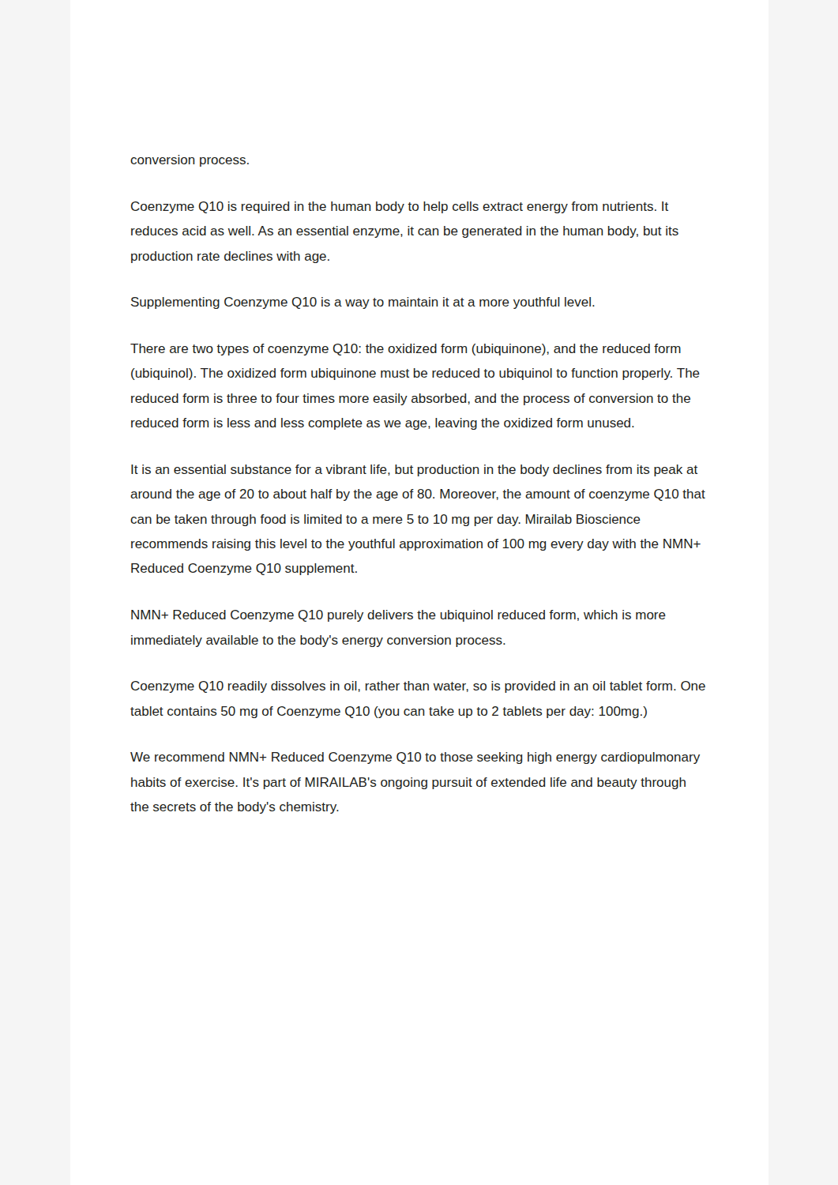conversion process.
Coenzyme Q10 is required in the human body to help cells extract energy from nutrients. It reduces acid as well. As an essential enzyme, it can be generated in the human body, but its production rate declines with age.
Supplementing Coenzyme Q10 is a way to maintain it at a more youthful level.
There are two types of coenzyme Q10: the oxidized form (ubiquinone), and the reduced form (ubiquinol). The oxidized form ubiquinone must be reduced to ubiquinol to function properly. The reduced form is three to four times more easily absorbed, and the process of conversion to the reduced form is less and less complete as we age, leaving the oxidized form unused.
It is an essential substance for a vibrant life, but production in the body declines from its peak at around the age of 20 to about half by the age of 80. Moreover, the amount of coenzyme Q10 that can be taken through food is limited to a mere 5 to 10 mg per day. Mirailab Bioscience recommends raising this level to the youthful approximation of 100 mg every day with the NMN+ Reduced Coenzyme Q10 supplement.
NMN+ Reduced Coenzyme Q10 purely delivers the ubiquinol reduced form, which is more immediately available to the body's energy conversion process.
Coenzyme Q10 readily dissolves in oil, rather than water, so is provided in an oil tablet form. One tablet contains 50 mg of Coenzyme Q10 (you can take up to 2 tablets per day: 100mg.)
We recommend NMN+ Reduced Coenzyme Q10 to those seeking high energy cardiopulmonary habits of exercise. It's part of MIRAILAB's ongoing pursuit of extended life and beauty through the secrets of the body's chemistry.